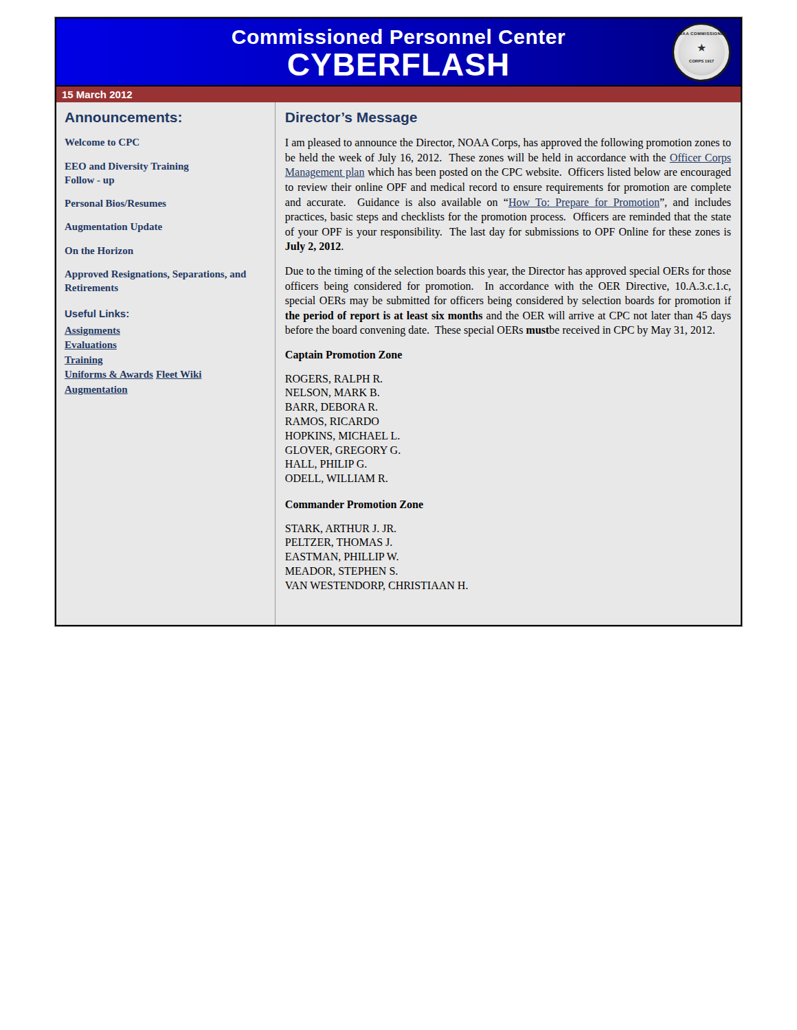Commissioned Personnel Center
CYBERFLASH
NOAA COMMISSIONED
★
CORPS 1917
15 March 2012
| Announcements: Welcome to CPC EEO and Diversity Training Follow - up Personal Bios/Resumes Augmentation Update On the Horizon Approved Resignations, Separations, and Retirements Useful Links: Assignments Evaluations Training Uniforms & Awards Fleet Wiki Augmentation | Director’s Message I am pleased to announce the Director, NOAA Corps, has approved the following promotion zones to be held the week of July 16, 2012. These zones will be held in accordance with the Officer Corps Management plan which has been posted on the CPC website. Officers listed below are encouraged to review their online OPF and medical record to ensure requirements for promotion are complete and accurate. Guidance is also available on “ How To: Prepare for Promotion ”, and includes practices, basic steps and checklists for the promotion process. Officers are reminded that the state of your OPF is your responsibility. The last day for submissions to OPF Online for these zones is July 2, 2012 . Due to the timing of the selection boards this year, the Director has approved special OERs for those officers being considered for promotion. In accordance with the OER Directive, 10.A.3.c.1.c, special OERs may be submitted for officers being considered by selection boards for promotion if the period of report is at least six months and the OER will arrive at CPC not later than 45 days before the board convening date. These special OERs must be received in CPC by May 31, 2012. Captain Promotion Zone ROGERS, RALPH R. NELSON, MARK B. BARR, DEBORA R. RAMOS, RICARDO HOPKINS, MICHAEL L. GLOVER, GREGORY G. HALL, PHILIP G. ODELL, WILLIAM R. Commander Promotion Zone STARK, ARTHUR J. JR. PELTZER, THOMAS J. EASTMAN, PHILLIP W. MEADOR, STEPHEN S. VAN WESTENDORP, CHRISTIAAN H. |